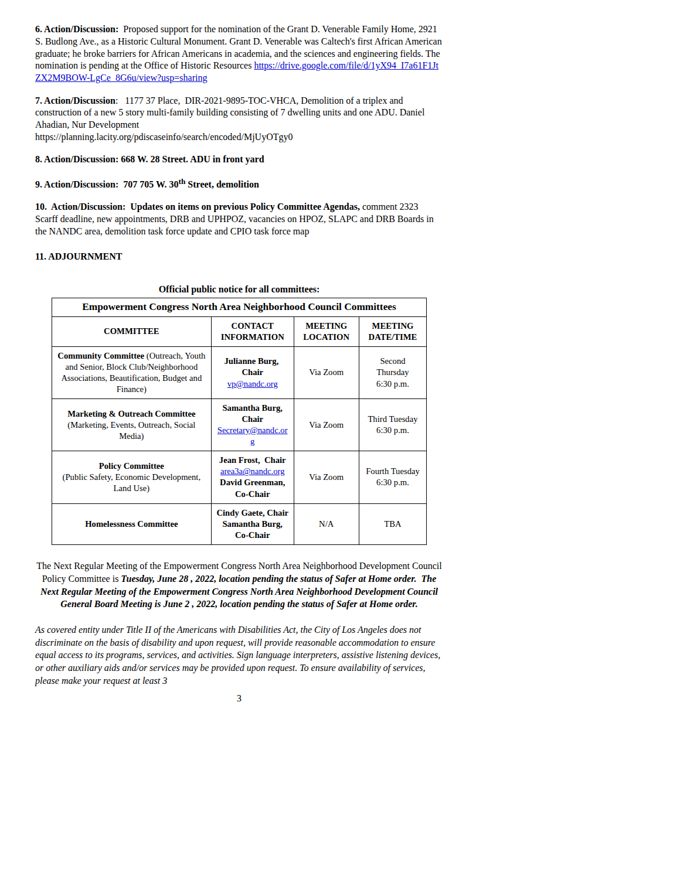6. Action/Discussion: Proposed support for the nomination of the Grant D. Venerable Family Home, 2921 S. Budlong Ave., as a Historic Cultural Monument. Grant D. Venerable was Caltech's first African American graduate; he broke barriers for African Americans in academia, and the sciences and engineering fields. The nomination is pending at the Office of Historic Resources https://drive.google.com/file/d/1yX94_I7a61F1JtZX2M9BOW-LgCe_8G6u/view?usp=sharing
7. Action/Discussion: 1177 37 Place, DIR-2021-9895-TOC-VHCA, Demolition of a triplex and construction of a new 5 story multi-family building consisting of 7 dwelling units and one ADU. Daniel Ahadian, Nur Development
https://planning.lacity.org/pdiscaseinfo/search/encoded/MjUyOTgy0
8. Action/Discussion: 668 W. 28 Street. ADU in front yard
9. Action/Discussion: 707 705 W. 30th Street, demolition
10. Action/Discussion: Updates on items on previous Policy Committee Agendas, comment 2323 Scarff deadline, new appointments, DRB and UPHPOZ, vacancies on HPOZ, SLAPC and DRB Boards in the NANDC area, demolition task force update and CPIO task force map
11. ADJOURNMENT
Official public notice for all committees:
Empowerment Congress North Area Neighborhood Council Committees
| COMMITTEE | CONTACT INFORMATION | MEETING LOCATION | MEETING DATE/TIME |
| --- | --- | --- | --- |
| Community Committee (Outreach, Youth and Senior, Block Club/Neighborhood Associations, Beautification, Budget and Finance) | Julianne Burg, Chair vp@nandc.org | Via Zoom | Second Thursday 6:30 p.m. |
| Marketing & Outreach Committee (Marketing, Events, Outreach, Social Media) | Samantha Burg, Chair Secretary@nandc.org | Via Zoom | Third Tuesday 6:30 p.m. |
| Policy Committee (Public Safety, Economic Development, Land Use) | Jean Frost, Chair area3a@nandc.org David Greenman, Co-Chair | Via Zoom | Fourth Tuesday 6:30 p.m. |
| Homelessness Committee | Cindy Gaete, Chair Samantha Burg, Co-Chair | N/A | TBA |
The Next Regular Meeting of the Empowerment Congress North Area Neighborhood Development Council Policy Committee is Tuesday, June 28 , 2022, location pending the status of Safer at Home order. The Next Regular Meeting of the Empowerment Congress North Area Neighborhood Development Council General Board Meeting is June 2 , 2022, location pending the status of Safer at Home order.
As covered entity under Title II of the Americans with Disabilities Act, the City of Los Angeles does not discriminate on the basis of disability and upon request, will provide reasonable accommodation to ensure equal access to its programs, services, and activities. Sign language interpreters, assistive listening devices, or other auxiliary aids and/or services may be provided upon request. To ensure availability of services, please make your request at least 3
3